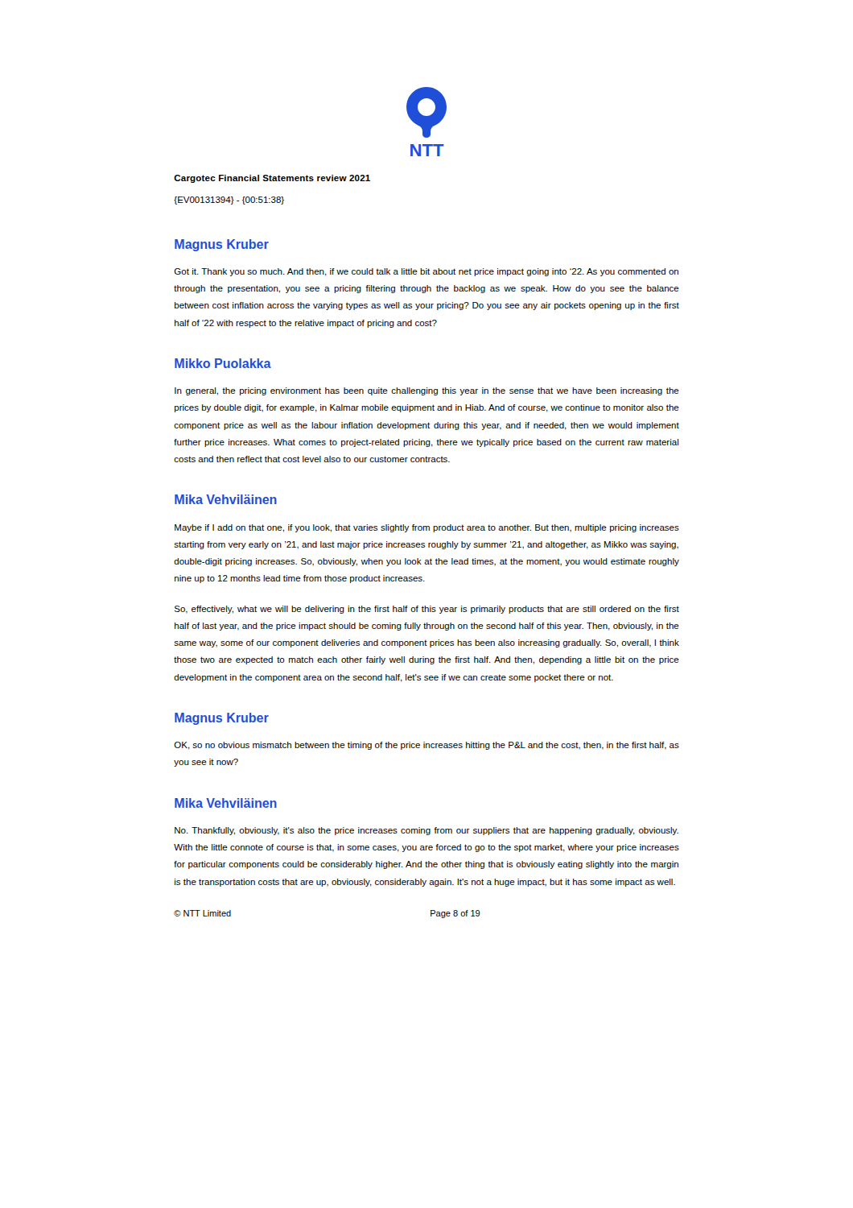NTT
Cargotec Financial Statements review 2021
{EV00131394} - {00:51:38}
Magnus Kruber
Got it. Thank you so much. And then, if we could talk a little bit about net price impact going into ‘22. As you commented on through the presentation, you see a pricing filtering through the backlog as we speak. How do you see the balance between cost inflation across the varying types as well as your pricing? Do you see any air pockets opening up in the first half of ‘22 with respect to the relative impact of pricing and cost?
Mikko Puolakka
In general, the pricing environment has been quite challenging this year in the sense that we have been increasing the prices by double digit, for example, in Kalmar mobile equipment and in Hiab. And of course, we continue to monitor also the component price as well as the labour inflation development during this year, and if needed, then we would implement further price increases. What comes to project-related pricing, there we typically price based on the current raw material costs and then reflect that cost level also to our customer contracts.
Mika Vehviläinen
Maybe if I add on that one, if you look, that varies slightly from product area to another. But then, multiple pricing increases starting from very early on ’21, and last major price increases roughly by summer ’21, and altogether, as Mikko was saying, double-digit pricing increases. So, obviously, when you look at the lead times, at the moment, you would estimate roughly nine up to 12 months lead time from those product increases.
So, effectively, what we will be delivering in the first half of this year is primarily products that are still ordered on the first half of last year, and the price impact should be coming fully through on the second half of this year. Then, obviously, in the same way, some of our component deliveries and component prices has been also increasing gradually. So, overall, I think those two are expected to match each other fairly well during the first half. And then, depending a little bit on the price development in the component area on the second half, let's see if we can create some pocket there or not.
Magnus Kruber
OK, so no obvious mismatch between the timing of the price increases hitting the P&L and the cost, then, in the first half, as you see it now?
Mika Vehviläinen
No. Thankfully, obviously, it's also the price increases coming from our suppliers that are happening gradually, obviously. With the little connote of course is that, in some cases, you are forced to go to the spot market, where your price increases for particular components could be considerably higher. And the other thing that is obviously eating slightly into the margin is the transportation costs that are up, obviously, considerably again. It's not a huge impact, but it has some impact as well.
© NTT Limited Page 8 of 19